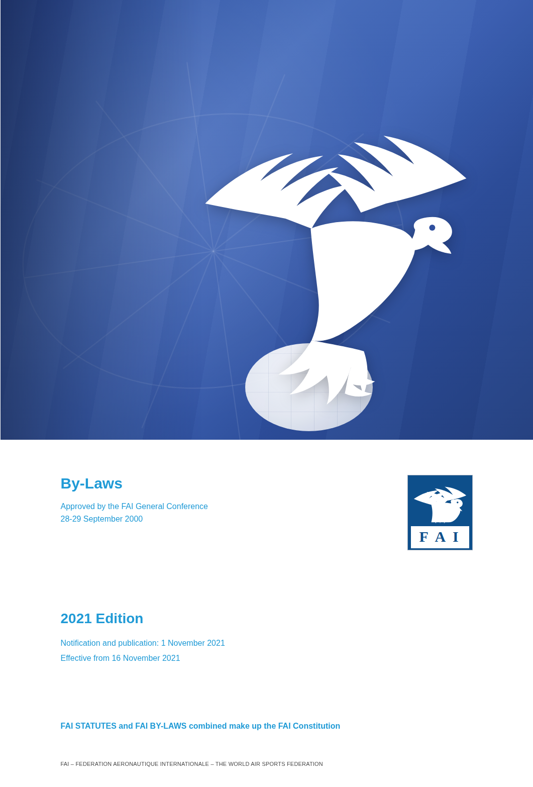By-Laws
Approved by the FAI General Conference
28-29 September 2000
F A I
2021 Edition
Notification and publication: 1 November 2021
Effective from 16 November 2021
FAI STATUTES and FAI BY-LAWS combined make up the FAI Constitution
FAI – FEDERATION AERONAUTIQUE INTERNATIONALE – THE WORLD AIR SPORTS FEDERATION